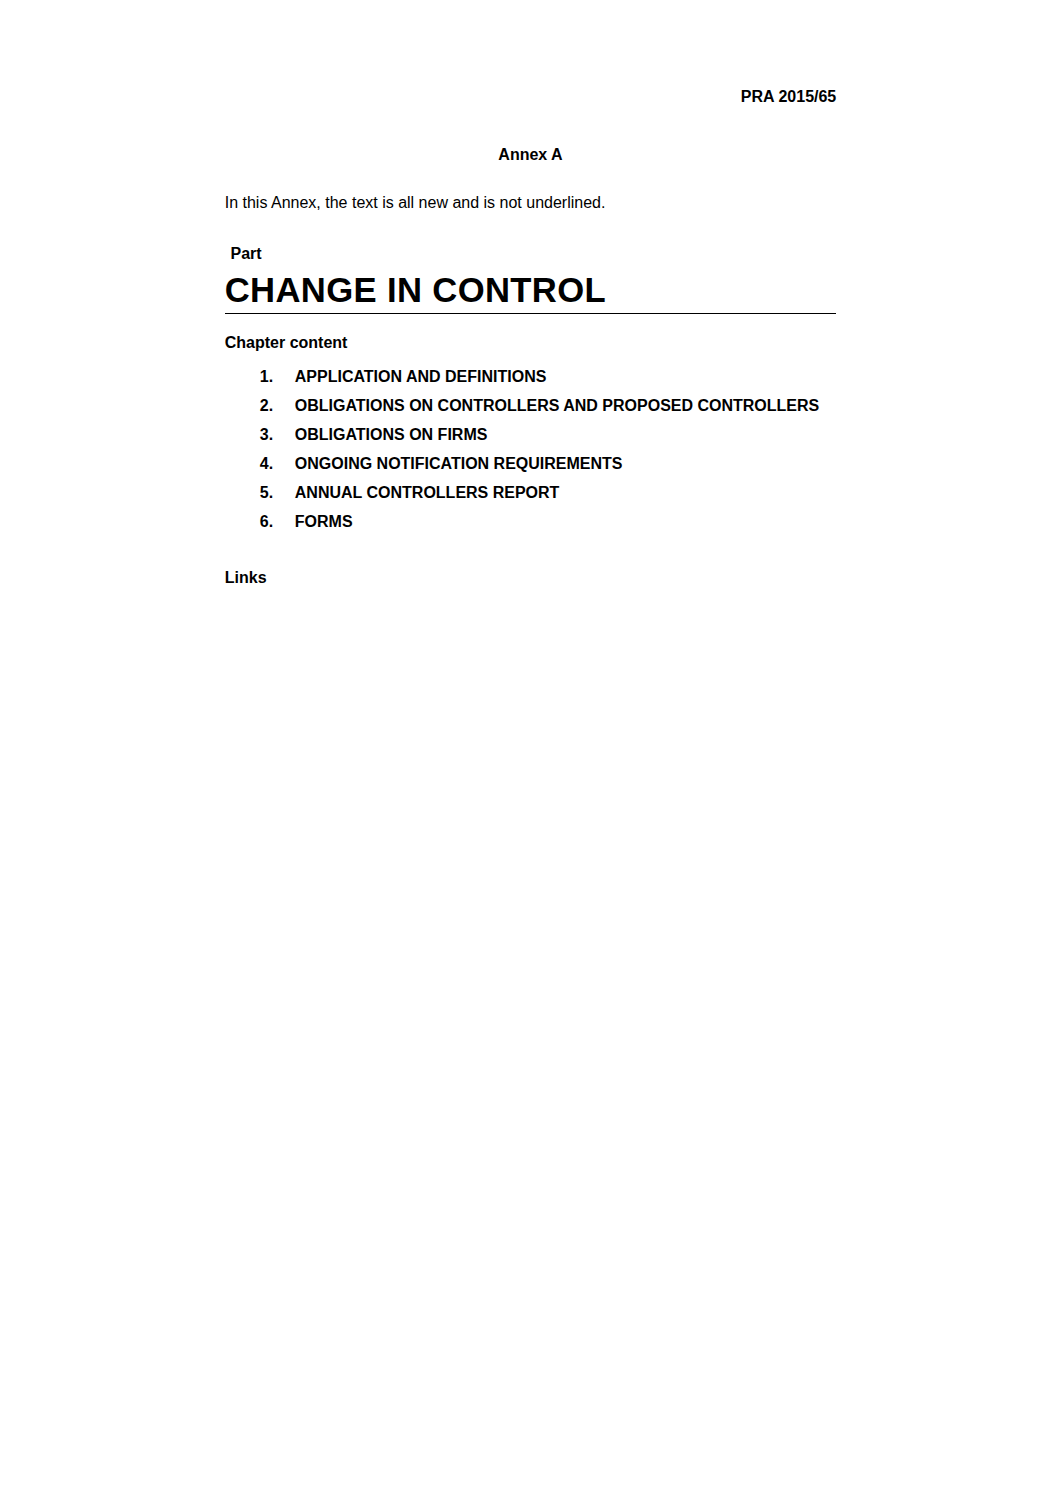PRA 2015/65
Annex A
In this Annex, the text is all new and is not underlined.
Part
CHANGE IN CONTROL
Chapter content
APPLICATION AND DEFINITIONS
OBLIGATIONS ON CONTROLLERS AND PROPOSED CONTROLLERS
OBLIGATIONS ON FIRMS
ONGOING NOTIFICATION REQUIREMENTS
ANNUAL CONTROLLERS REPORT
FORMS
Links